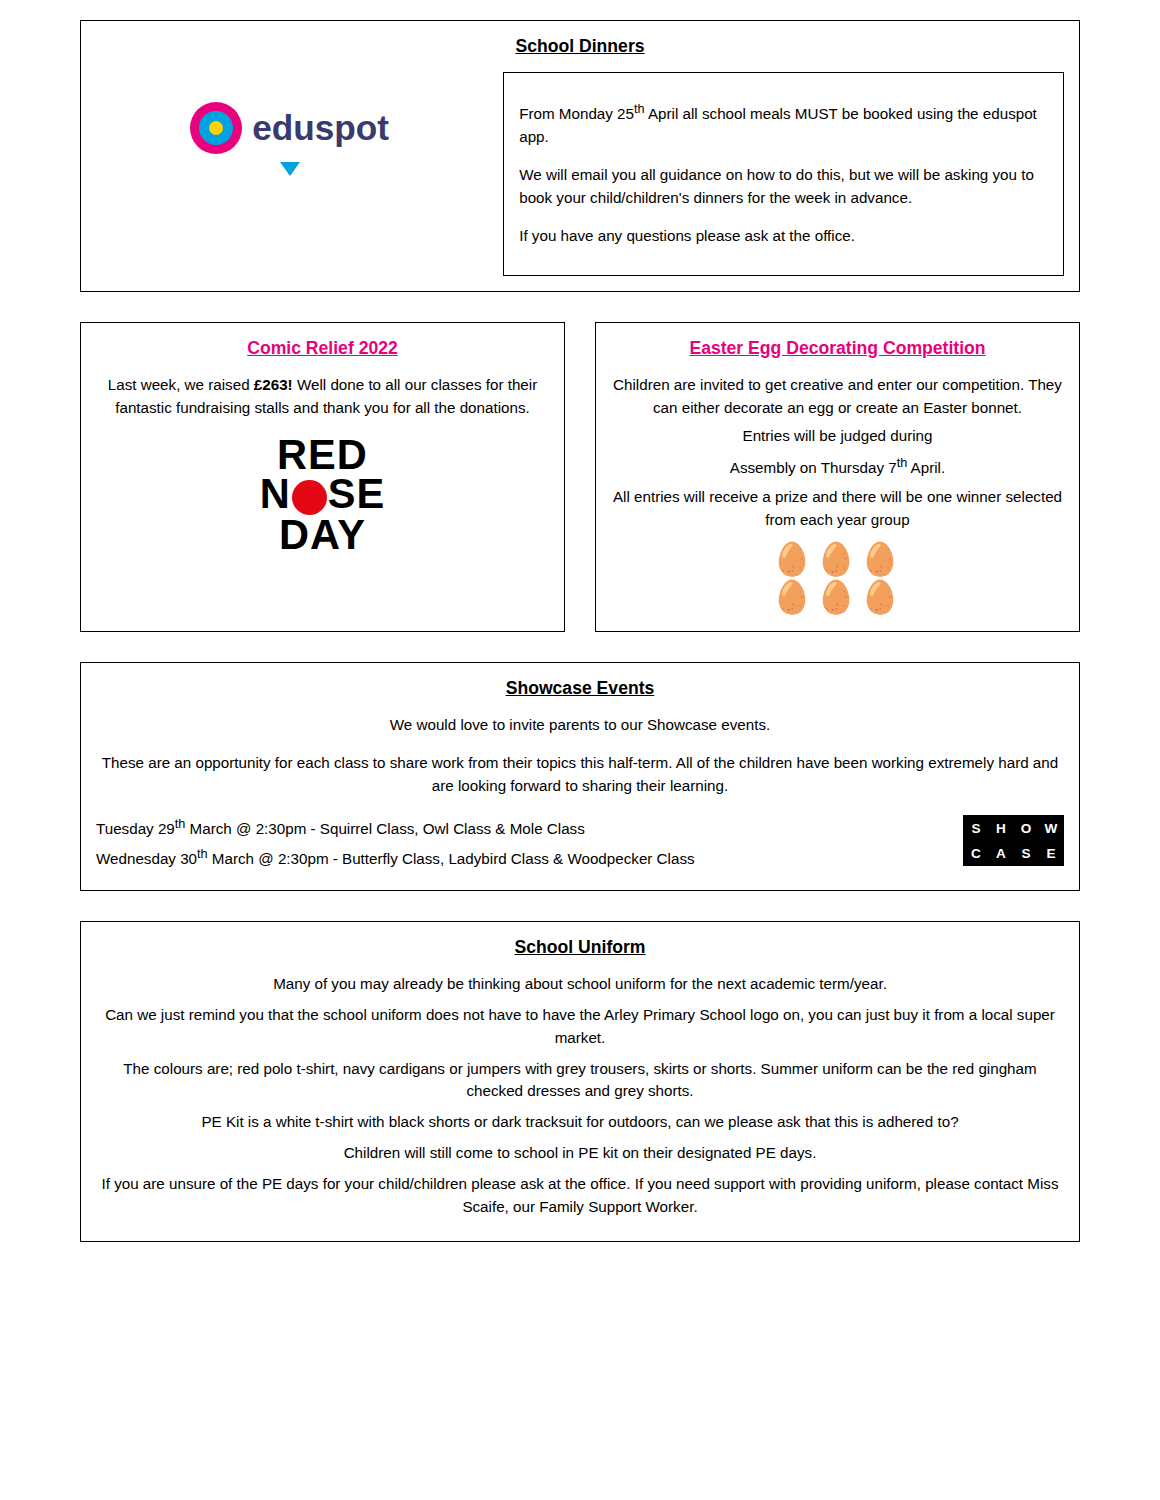School Dinners
eduspot
From Monday 25th April all school meals MUST be booked using the eduspot app.
We will email you all guidance on how to do this, but we will be asking you to book your child/children's dinners for the week in advance.
If you have any questions please ask at the office.
Comic Relief 2022
Last week, we raised £263! Well done to all our classes for their fantastic fundraising stalls and thank you for all the donations.
RED
N SE
DAY
Easter Egg Decorating Competition
Children are invited to get creative and enter our competition. They can either decorate an egg or create an Easter bonnet.
Entries will be judged during
Assembly on Thursday 7th April.
All entries will receive a prize and there will be one winner selected from each year group
🥚🥚🥚
🥚🥚🥚
Showcase Events
We would love to invite parents to our Showcase events.
These are an opportunity for each class to share work from their topics this half-term. All of the children have been working extremely hard and are looking forward to sharing their learning.
| S | H | O | W |
| C | A | S | E |
Tuesday 29th March @ 2:30pm - Squirrel Class, Owl Class & Mole Class
Wednesday 30th March @ 2:30pm - Butterfly Class, Ladybird Class & Woodpecker Class
School Uniform
Many of you may already be thinking about school uniform for the next academic term/year.
Can we just remind you that the school uniform does not have to have the Arley Primary School logo on, you can just buy it from a local super market.
The colours are; red polo t-shirt, navy cardigans or jumpers with grey trousers, skirts or shorts. Summer uniform can be the red gingham checked dresses and grey shorts.
PE Kit is a white t-shirt with black shorts or dark tracksuit for outdoors, can we please ask that this is adhered to?
Children will still come to school in PE kit on their designated PE days.
If you are unsure of the PE days for your child/children please ask at the office. If you need support with providing uniform, please contact Miss Scaife, our Family Support Worker.